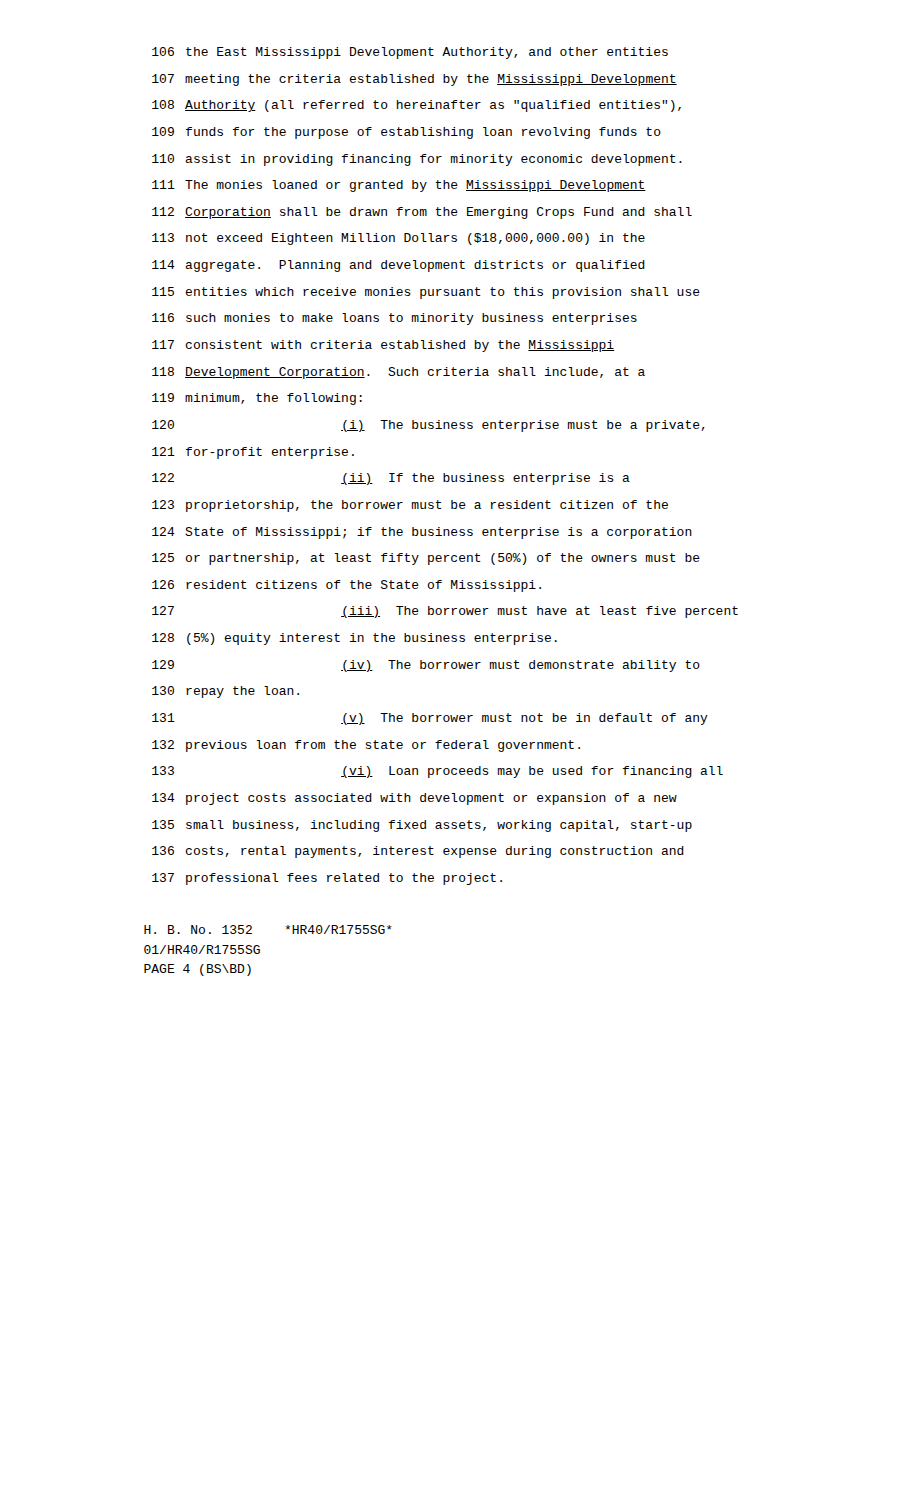the East Mississippi Development Authority, and other entities
meeting the criteria established by the Mississippi Development
Authority (all referred to hereinafter as "qualified entities"),
funds for the purpose of establishing loan revolving funds to
assist in providing financing for minority economic development.
The monies loaned or granted by the Mississippi Development
Corporation shall be drawn from the Emerging Crops Fund and shall
not exceed Eighteen Million Dollars ($18,000,000.00) in the
aggregate. Planning and development districts or qualified
entities which receive monies pursuant to this provision shall use
such monies to make loans to minority business enterprises
consistent with criteria established by the Mississippi
Development Corporation. Such criteria shall include, at a
minimum, the following:
(i) The business enterprise must be a private,
for-profit enterprise.
(ii) If the business enterprise is a
proprietorship, the borrower must be a resident citizen of the
State of Mississippi; if the business enterprise is a corporation
or partnership, at least fifty percent (50%) of the owners must be
resident citizens of the State of Mississippi.
(iii) The borrower must have at least five percent
(5%) equity interest in the business enterprise.
(iv) The borrower must demonstrate ability to
repay the loan.
(v) The borrower must not be in default of any
previous loan from the state or federal government.
(vi) Loan proceeds may be used for financing all
project costs associated with development or expansion of a new
small business, including fixed assets, working capital, start-up
costs, rental payments, interest expense during construction and
professional fees related to the project.
H. B. No. 1352 *HR40/R1755SG*
01/HR40/R1755SG
PAGE 4 (BS\BD)